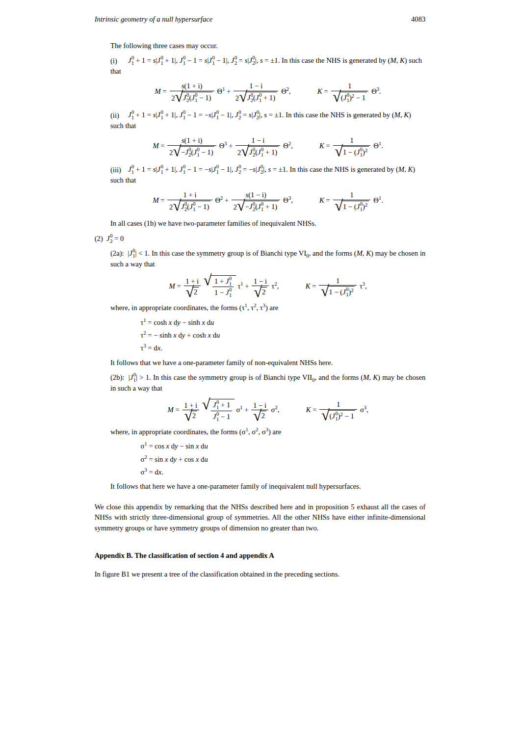Intrinsic geometry of a null hypersurface 4083
The following three cases may occur.
(i) J 01 + 1 = s|J 01 + 1|, J 01 − 1 = s|J 01 − 1|, J 02 = s|J 02|, s = ±1. In this case the NHS is generated by (M, K) such that
M = s(1 + i) 2J 02(J 01 − 1) Θ1 + 1 − i 2J 02(J 01 + 1) Θ2, K = 1 (J 01)2 − 1 Θ3.
(ii) J 01 + 1 = s|J 01 + 1|, J 01 − 1 = −s|J 01 − 1|, J 02 = s|J 02|, s = ±1. In this case the NHS is generated by (M, K) such that
M = s(1 + i) 2−J 02(J 01 − 1) Θ3 + 1 − i 2J 02(J 01 + 1) Θ2, K = 1 1 − (J 01)2 Θ1.
(iii) J 01 + 1 = s|J 01 + 1|, J 01 − 1 = −s|J 01 − 1|, J 02 = −s|J 02|, s = ±1. In this case the NHS is generated by (M, K) such that
M = 1 + i 2J 02(J 01 − 1) Θ2 + s(1 − i) 2−J 02(J 01 + 1) Θ3, K = 1 1 − (J 01)2 Θ1.
In all cases (1b) we have two-parameter families of inequivalent NHSs.
(2) J 02 = 0
(2a): |J 01| < 1. In this case the symmetry group is of Bianchi type VI0, and the forms (M, K) may be chosen in such a way that
M = 1 + i 2 1 + J 01 1 − J 01 τ1 + 1 − i 2 τ2, K = 1 1 − (J 01)2 τ3,
where, in appropriate coordinates, the forms (τ1, τ2, τ3) are
τ1 = cosh x dy − sinh x du
τ2 = − sinh x dy + cosh x du
τ3 = dx.
It follows that we have a one-parameter family of non-equivalent NHSs here.
(2b): |J 01| > 1. In this case the symmetry group is of Bianchi type VII0, and the forms (M, K) may be chosen in such a way that
M = 1 + i 2 J 01 + 1 J 01 − 1 σ1 + 1 − i 2 σ2, K = 1 (J 01)2 − 1 σ3,
where, in appropriate coordinates, the forms (σ1, σ2, σ3) are
σ1 = cos x dy − sin x du
σ2 = sin x dy + cos x du
σ3 = dx.
It follows that here we have a one-parameter family of inequivalent null hypersurfaces.
We close this appendix by remarking that the NHSs described here and in proposition 5 exhaust all the cases of NHSs with strictly three-dimensional group of symmetries. All the other NHSs have either infinite-dimensional symmetry groups or have symmetry groups of dimension no greater than two.
Appendix B. The classification of section 4 and appendix A
In figure B1 we present a tree of the classification obtained in the preceding sections.